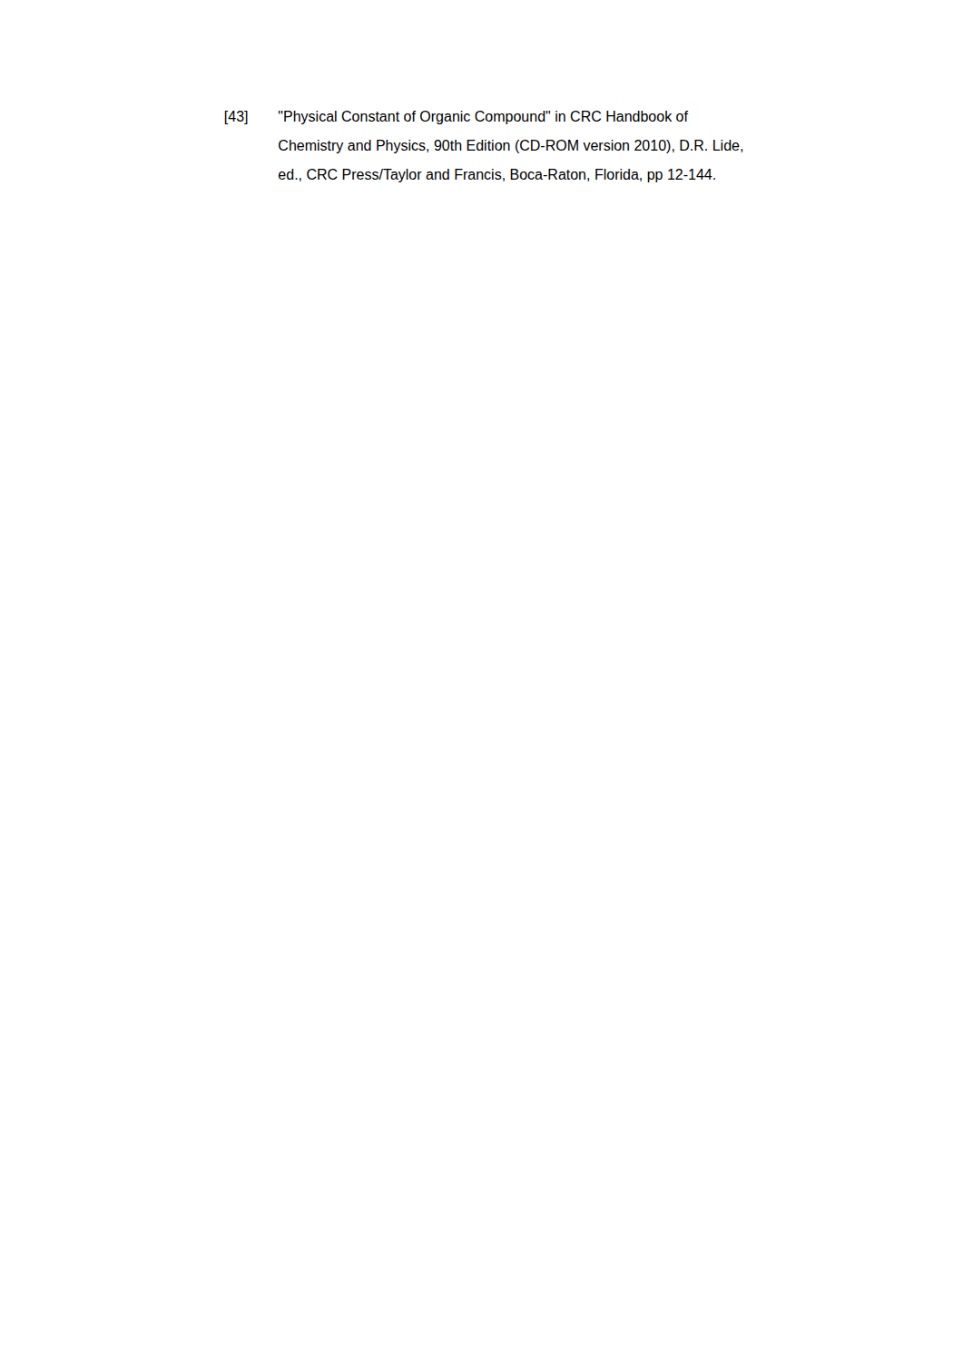[43] "Physical Constant of Organic Compound" in CRC Handbook of Chemistry and Physics, 90th Edition (CD-ROM version 2010), D.R. Lide, ed., CRC Press/Taylor and Francis, Boca-Raton, Florida, pp 12-144.